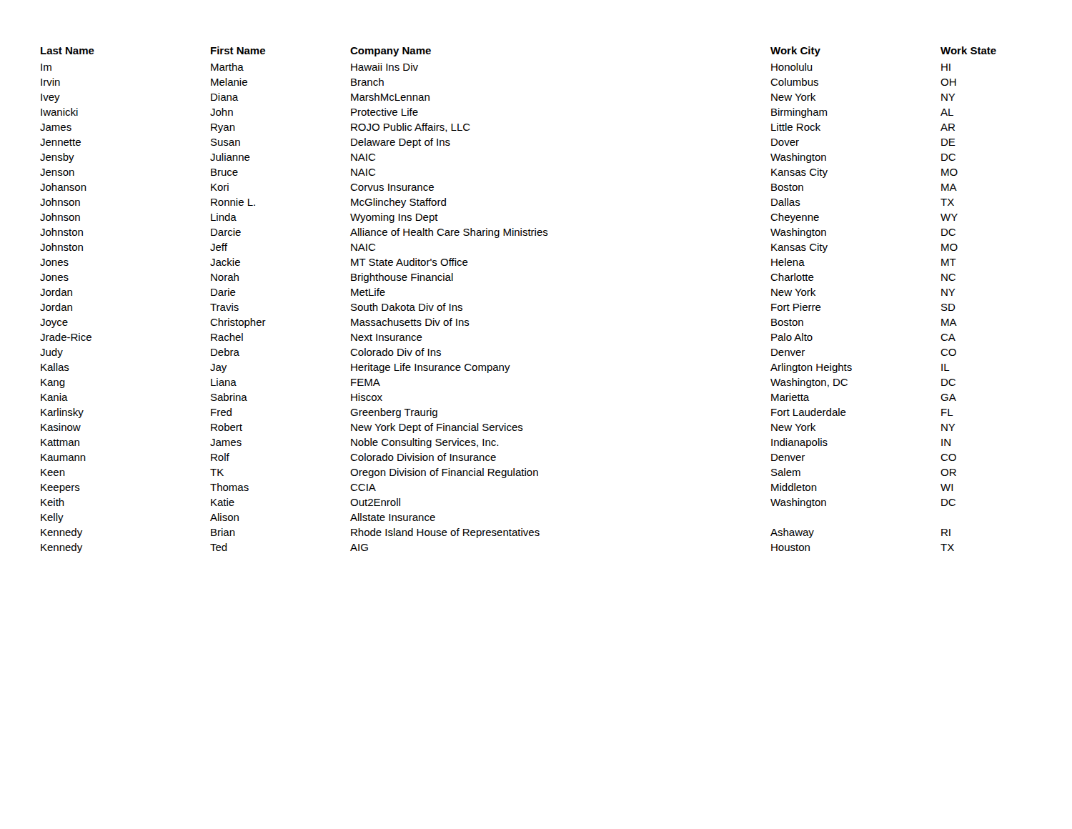| Last Name | First Name | Company Name | Work City | Work State |
| --- | --- | --- | --- | --- |
| Im | Martha | Hawaii Ins Div | Honolulu | HI |
| Irvin | Melanie | Branch | Columbus | OH |
| Ivey | Diana | MarshMcLennan | New York | NY |
| Iwanicki | John | Protective Life | Birmingham | AL |
| James | Ryan | ROJO Public Affairs, LLC | Little Rock | AR |
| Jennette | Susan | Delaware Dept of Ins | Dover | DE |
| Jensby | Julianne | NAIC | Washington | DC |
| Jenson | Bruce | NAIC | Kansas City | MO |
| Johanson | Kori | Corvus Insurance | Boston | MA |
| Johnson | Ronnie L. | McGlinchey Stafford | Dallas | TX |
| Johnson | Linda | Wyoming Ins Dept | Cheyenne | WY |
| Johnston | Darcie | Alliance of Health Care Sharing Ministries | Washington | DC |
| Johnston | Jeff | NAIC | Kansas City | MO |
| Jones | Jackie | MT State Auditor's Office | Helena | MT |
| Jones | Norah | Brighthouse Financial | Charlotte | NC |
| Jordan | Darie | MetLife | New York | NY |
| Jordan | Travis | South Dakota Div of Ins | Fort Pierre | SD |
| Joyce | Christopher | Massachusetts Div of Ins | Boston | MA |
| Jrade-Rice | Rachel | Next Insurance | Palo Alto | CA |
| Judy | Debra | Colorado Div of Ins | Denver | CO |
| Kallas | Jay | Heritage Life Insurance Company | Arlington Heights | IL |
| Kang | Liana | FEMA | Washington, DC | DC |
| Kania | Sabrina | Hiscox | Marietta | GA |
| Karlinsky | Fred | Greenberg Traurig | Fort Lauderdale | FL |
| Kasinow | Robert | New York Dept of Financial Services | New York | NY |
| Kattman | James | Noble Consulting Services, Inc. | Indianapolis | IN |
| Kaumann | Rolf | Colorado Division of Insurance | Denver | CO |
| Keen | TK | Oregon Division of Financial Regulation | Salem | OR |
| Keepers | Thomas | CCIA | Middleton | WI |
| Keith | Katie | Out2Enroll | Washington | DC |
| Kelly | Alison | Allstate Insurance | | |
| Kennedy | Brian | Rhode Island House of Representatives | Ashaway | RI |
| Kennedy | Ted | AIG | Houston | TX |